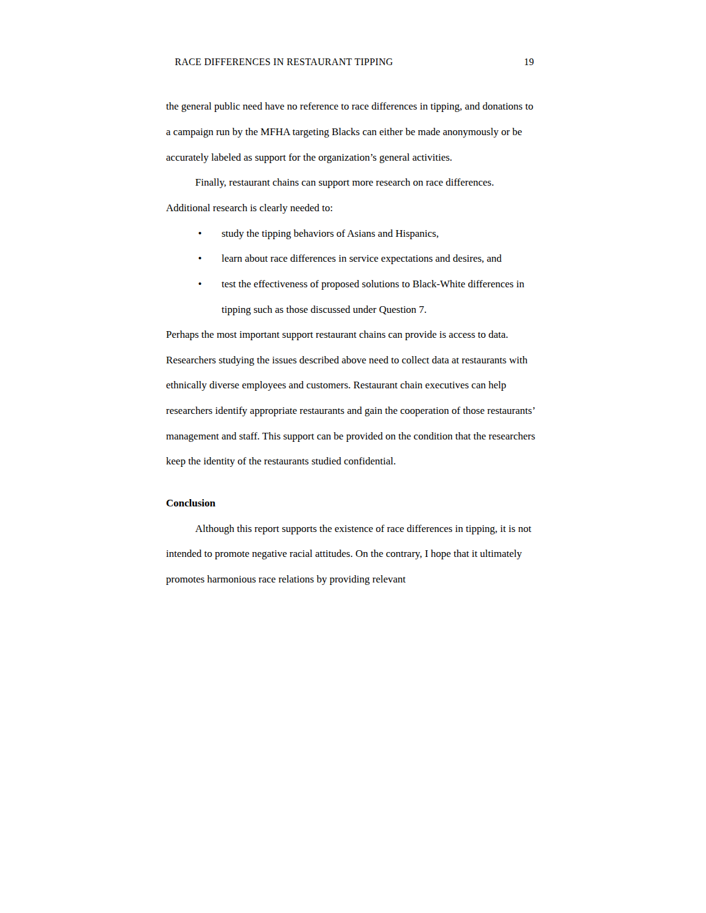Race Differences in Restaurant Tipping 19
the general public need have no reference to race differences in tipping, and donations to a campaign run by the MFHA targeting Blacks can either be made anonymously or be accurately labeled as support for the organization’s general activities.
Finally, restaurant chains can support more research on race differences. Additional research is clearly needed to:
study the tipping behaviors of Asians and Hispanics,
learn about race differences in service expectations and desires, and
test the effectiveness of proposed solutions to Black-White differences in tipping such as those discussed under Question 7.
Perhaps the most important support restaurant chains can provide is access to data. Researchers studying the issues described above need to collect data at restaurants with ethnically diverse employees and customers. Restaurant chain executives can help researchers identify appropriate restaurants and gain the cooperation of those restaurants’ management and staff. This support can be provided on the condition that the researchers keep the identity of the restaurants studied confidential.
Conclusion
Although this report supports the existence of race differences in tipping, it is not intended to promote negative racial attitudes. On the contrary, I hope that it ultimately promotes harmonious race relations by providing relevant